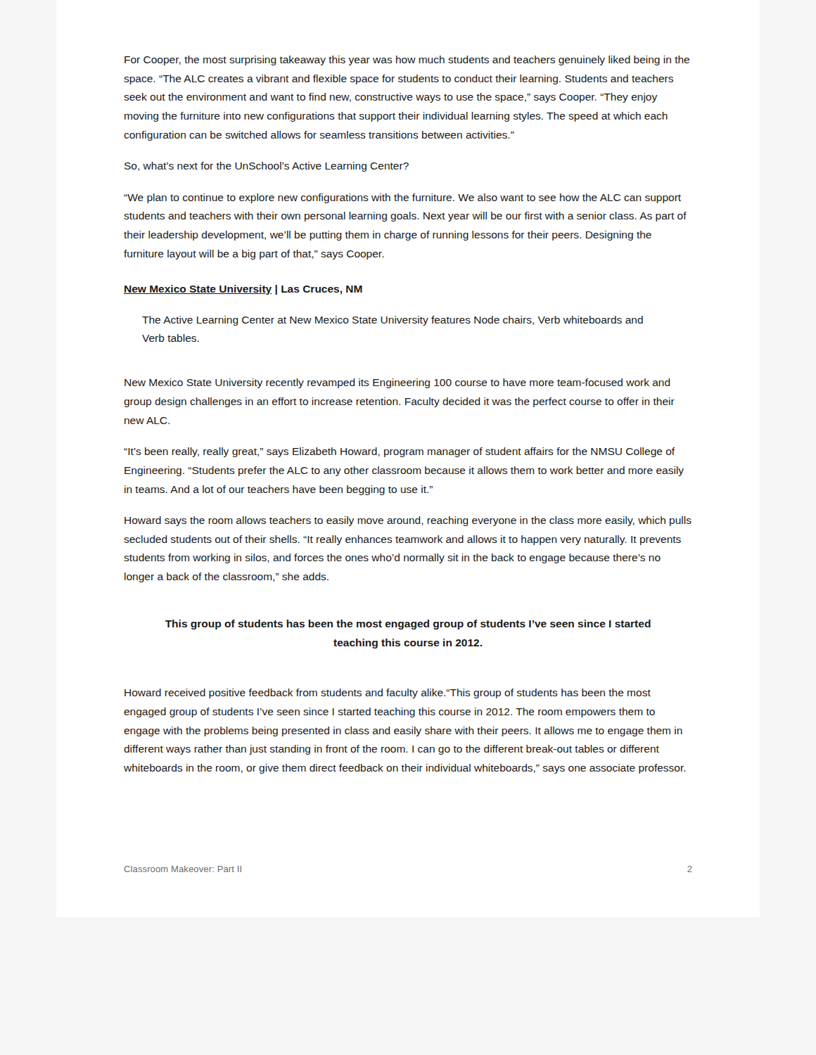For Cooper, the most surprising takeaway this year was how much students and teachers genuinely liked being in the space. “The ALC creates a vibrant and flexible space for students to conduct their learning. Students and teachers seek out the environment and want to find new, constructive ways to use the space,” says Cooper. “They enjoy moving the furniture into new configurations that support their individual learning styles. The speed at which each configuration can be switched allows for seamless transitions between activities.”
So, what’s next for the UnSchool’s Active Learning Center?
“We plan to continue to explore new configurations with the furniture. We also want to see how the ALC can support students and teachers with their own personal learning goals. Next year will be our first with a senior class. As part of their leadership development, we’ll be putting them in charge of running lessons for their peers. Designing the furniture layout will be a big part of that,” says Cooper.
New Mexico State University | Las Cruces, NM
The Active Learning Center at New Mexico State University features Node chairs, Verb whiteboards and Verb tables.
New Mexico State University recently revamped its Engineering 100 course to have more team-focused work and group design challenges in an effort to increase retention. Faculty decided it was the perfect course to offer in their new ALC.
“It’s been really, really great,” says Elizabeth Howard, program manager of student affairs for the NMSU College of Engineering. “Students prefer the ALC to any other classroom because it allows them to work better and more easily in teams. And a lot of our teachers have been begging to use it.”
Howard says the room allows teachers to easily move around, reaching everyone in the class more easily, which pulls secluded students out of their shells. “It really enhances teamwork and allows it to happen very naturally. It prevents students from working in silos, and forces the ones who’d normally sit in the back to engage because there’s no longer a back of the classroom,” she adds.
This group of students has been the most engaged group of students I’ve seen since I started teaching this course in 2012.
Howard received positive feedback from students and faculty alike.“This group of students has been the most engaged group of students I’ve seen since I started teaching this course in 2012. The room empowers them to engage with the problems being presented in class and easily share with their peers. It allows me to engage them in different ways rather than just standing in front of the room. I can go to the different break-out tables or different whiteboards in the room, or give them direct feedback on their individual whiteboards,” says one associate professor.
Classroom Makeover: Part II 2